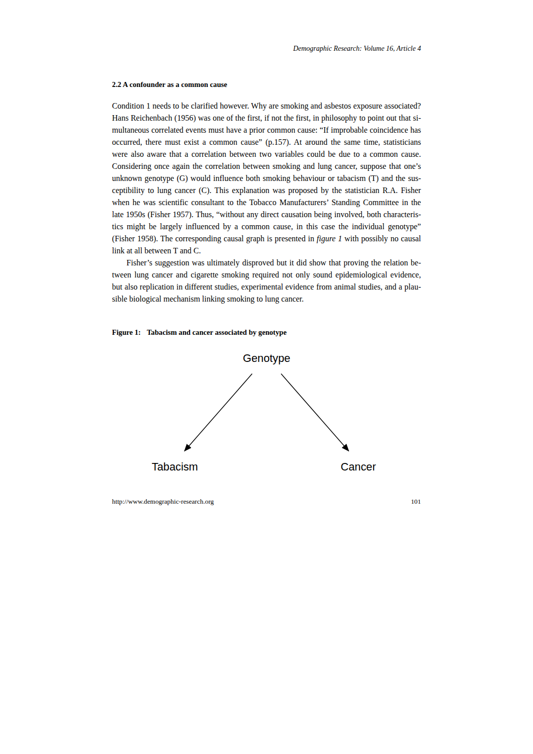Demographic Research: Volume 16, Article 4
2.2 A confounder as a common cause
Condition 1 needs to be clarified however. Why are smoking and asbestos exposure associated? Hans Reichenbach (1956) was one of the first, if not the first, in philosophy to point out that simultaneous correlated events must have a prior common cause: “If improbable coincidence has occurred, there must exist a common cause” (p.157). At around the same time, statisticians were also aware that a correlation between two variables could be due to a common cause. Considering once again the correlation between smoking and lung cancer, suppose that one’s unknown genotype (G) would influence both smoking behaviour or tabacism (T) and the susceptibility to lung cancer (C). This explanation was proposed by the statistician R.A. Fisher when he was scientific consultant to the Tobacco Manufacturers’ Standing Committee in the late 1950s (Fisher 1957). Thus, “without any direct causation being involved, both characteristics might be largely influenced by a common cause, in this case the individual genotype” (Fisher 1958). The corresponding causal graph is presented in figure 1 with possibly no causal link at all between T and C.
Fisher’s suggestion was ultimately disproved but it did show that proving the relation between lung cancer and cigarette smoking required not only sound epidemiological evidence, but also replication in different studies, experimental evidence from animal studies, and a plausible biological mechanism linking smoking to lung cancer.
Figure 1: Tabacism and cancer associated by genotype
Genotype Tabacism Cancer
http://www.demographic-research.org 101